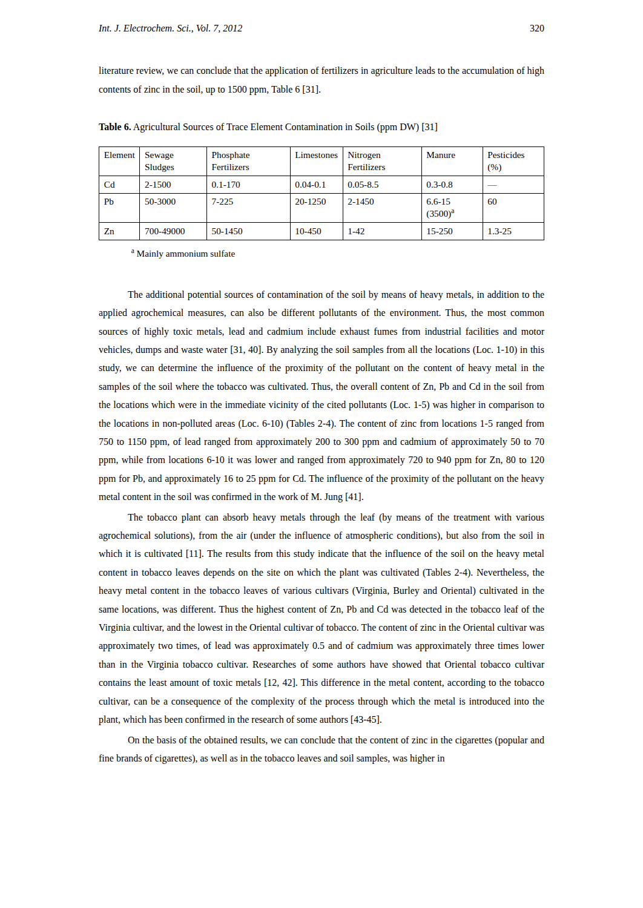Int. J. Electrochem. Sci., Vol. 7, 2012 320
literature review, we can conclude that the application of fertilizers in agriculture leads to the accumulation of high contents of zinc in the soil, up to 1500 ppm, Table 6 [31].
Table 6. Agricultural Sources of Trace Element Contamination in Soils (ppm DW) [31]
| Element | Sewage Sludges | Phosphate Fertilizers | Limestones | Nitrogen Fertilizers | Manure | Pesticides (%) |
| --- | --- | --- | --- | --- | --- | --- |
| Cd | 2-1500 | 0.1-170 | 0.04-0.1 | 0.05-8.5 | 0.3-0.8 | — |
| Pb | 50-3000 | 7-225 | 20-1250 | 2-1450 | 6.6-15 (3500) a | 60 |
| Zn | 700-49000 | 50-1450 | 10-450 | 1-42 | 15-250 | 1.3-25 |
a Mainly ammonium sulfate
The additional potential sources of contamination of the soil by means of heavy metals, in addition to the applied agrochemical measures, can also be different pollutants of the environment. Thus, the most common sources of highly toxic metals, lead and cadmium include exhaust fumes from industrial facilities and motor vehicles, dumps and waste water [31, 40]. By analyzing the soil samples from all the locations (Loc. 1-10) in this study, we can determine the influence of the proximity of the pollutant on the content of heavy metal in the samples of the soil where the tobacco was cultivated. Thus, the overall content of Zn, Pb and Cd in the soil from the locations which were in the immediate vicinity of the cited pollutants (Loc. 1-5) was higher in comparison to the locations in non-polluted areas (Loc. 6-10) (Tables 2-4). The content of zinc from locations 1-5 ranged from 750 to 1150 ppm, of lead ranged from approximately 200 to 300 ppm and cadmium of approximately 50 to 70 ppm, while from locations 6-10 it was lower and ranged from approximately 720 to 940 ppm for Zn, 80 to 120 ppm for Pb, and approximately 16 to 25 ppm for Cd. The influence of the proximity of the pollutant on the heavy metal content in the soil was confirmed in the work of M. Jung [41].
The tobacco plant can absorb heavy metals through the leaf (by means of the treatment with various agrochemical solutions), from the air (under the influence of atmospheric conditions), but also from the soil in which it is cultivated [11]. The results from this study indicate that the influence of the soil on the heavy metal content in tobacco leaves depends on the site on which the plant was cultivated (Tables 2-4). Nevertheless, the heavy metal content in the tobacco leaves of various cultivars (Virginia, Burley and Oriental) cultivated in the same locations, was different. Thus the highest content of Zn, Pb and Cd was detected in the tobacco leaf of the Virginia cultivar, and the lowest in the Oriental cultivar of tobacco. The content of zinc in the Oriental cultivar was approximately two times, of lead was approximately 0.5 and of cadmium was approximately three times lower than in the Virginia tobacco cultivar. Researches of some authors have showed that Oriental tobacco cultivar contains the least amount of toxic metals [12, 42]. This difference in the metal content, according to the tobacco cultivar, can be a consequence of the complexity of the process through which the metal is introduced into the plant, which has been confirmed in the research of some authors [43-45].
On the basis of the obtained results, we can conclude that the content of zinc in the cigarettes (popular and fine brands of cigarettes), as well as in the tobacco leaves and soil samples, was higher in